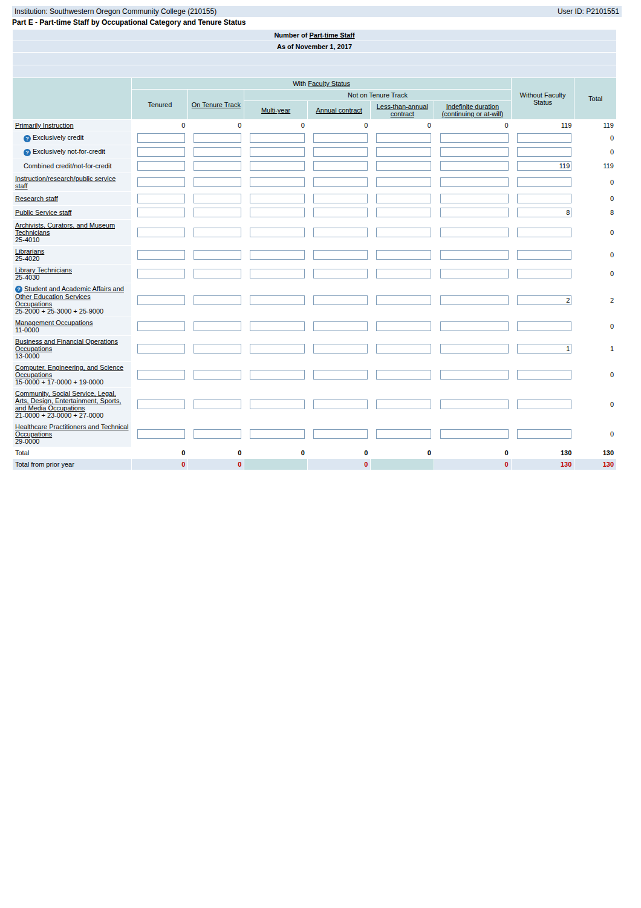Institution: Southwestern Oregon Community College (210155) User ID: P2101551
Part E - Part-time Staff by Occupational Category and Tenure Status
| Number of Part-time Staff |
| As of November 1, 2017 |
| | With Faculty Status | Without Faculty Status | Total |
| Tenured | On Tenure Track | Not on Tenure Track |
| Multi-year | Annual contract | Less-than-annual contract | Indefinite duration (continuing or at-will) |
| Primarily Instruction | 0 | 0 | 0 | 0 | 0 | 0 | 119 | 119 |
| ? Exclusively credit | | | | | | | | 0 |
| ? Exclusively not-for-credit | | | | | | | | 0 |
| Combined credit/not-for-credit | | | | | | | | 119 |
| Instruction/research/public service staff | | | | | | | | 0 |
| Research staff | | | | | | | | 0 |
| Public Service staff | | | | | | | | 8 |
| Archivists, Curators, and Museum Technicians 25-4010 | | | | | | | | 0 |
| Librarians 25-4020 | | | | | | | | 0 |
| Library Technicians 25-4030 | | | | | | | | 0 |
| ? Student and Academic Affairs and Other Education Services Occupations 25-2000 + 25-3000 + 25-9000 | | | | | | | | 2 |
| Management Occupations 11-0000 | | | | | | | | 0 |
| Business and Financial Operations Occupations 13-0000 | | | | | | | | 1 |
| Computer, Engineering, and Science Occupations 15-0000 + 17-0000 + 19-0000 | | | | | | | | 0 |
| Community, Social Service, Legal, Arts, Design, Entertainment, Sports, and Media Occupations 21-0000 + 23-0000 + 27-0000 | | | | | | | | 0 |
| Healthcare Practitioners and Technical Occupations 29-0000 | | | | | | | | 0 |
| Total | 0 | 0 | 0 | 0 | 0 | 0 | 130 | 130 |
| Total from prior year | 0 | 0 | | 0 | | 0 | 130 | 130 |